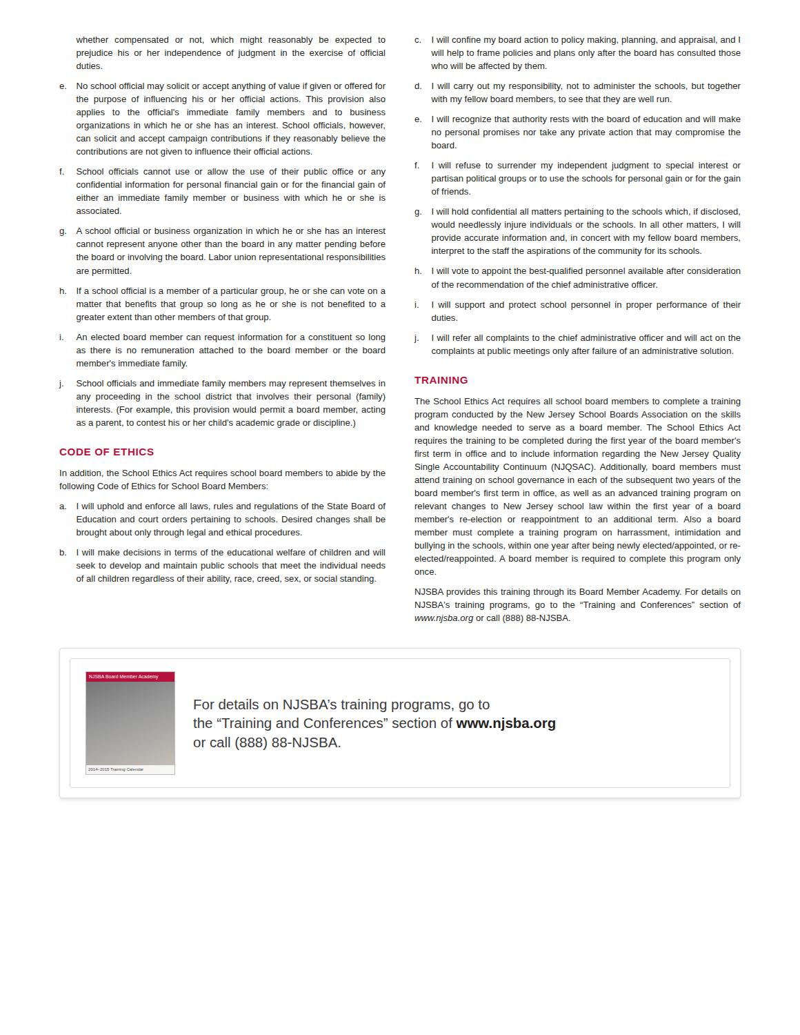whether compensated or not, which might reasonably be expected to prejudice his or her independence of judgment in the exercise of official duties.
e. No school official may solicit or accept anything of value if given or offered for the purpose of influencing his or her official actions. This provision also applies to the official's immediate family members and to business organizations in which he or she has an interest. School officials, however, can solicit and accept campaign contributions if they reasonably believe the contributions are not given to influence their official actions.
f. School officials cannot use or allow the use of their public office or any confidential information for personal financial gain or for the financial gain of either an immediate family member or business with which he or she is associated.
g. A school official or business organization in which he or she has an interest cannot represent anyone other than the board in any matter pending before the board or involving the board. Labor union representational responsibilities are permitted.
h. If a school official is a member of a particular group, he or she can vote on a matter that benefits that group so long as he or she is not benefited to a greater extent than other members of that group.
i. An elected board member can request information for a constituent so long as there is no remuneration attached to the board member or the board member's immediate family.
j. School officials and immediate family members may represent themselves in any proceeding in the school district that involves their personal (family) interests. (For example, this provision would permit a board member, acting as a parent, to contest his or her child's academic grade or discipline.)
Code of Ethics
In addition, the School Ethics Act requires school board members to abide by the following Code of Ethics for School Board Members:
a. I will uphold and enforce all laws, rules and regulations of the State Board of Education and court orders pertaining to schools. Desired changes shall be brought about only through legal and ethical procedures.
b. I will make decisions in terms of the educational welfare of children and will seek to develop and maintain public schools that meet the individual needs of all children regardless of their ability, race, creed, sex, or social standing.
c. I will confine my board action to policy making, planning, and appraisal, and I will help to frame policies and plans only after the board has consulted those who will be affected by them.
d. I will carry out my responsibility, not to administer the schools, but together with my fellow board members, to see that they are well run.
e. I will recognize that authority rests with the board of education and will make no personal promises nor take any private action that may compromise the board.
f. I will refuse to surrender my independent judgment to special interest or partisan political groups or to use the schools for personal gain or for the gain of friends.
g. I will hold confidential all matters pertaining to the schools which, if disclosed, would needlessly injure individuals or the schools. In all other matters, I will provide accurate information and, in concert with my fellow board members, interpret to the staff the aspirations of the community for its schools.
h. I will vote to appoint the best-qualified personnel available after consideration of the recommendation of the chief administrative officer.
i. I will support and protect school personnel in proper performance of their duties.
j. I will refer all complaints to the chief administrative officer and will act on the complaints at public meetings only after failure of an administrative solution.
Training
The School Ethics Act requires all school board members to complete a training program conducted by the New Jersey School Boards Association on the skills and knowledge needed to serve as a board member. The School Ethics Act requires the training to be completed during the first year of the board member's first term in office and to include information regarding the New Jersey Quality Single Accountability Continuum (NJQSAC). Additionally, board members must attend training on school governance in each of the subsequent two years of the board member's first term in office, as well as an advanced training program on relevant changes to New Jersey school law within the first year of a board member's re-election or reappointment to an additional term. Also a board member must complete a training program on harrassment, intimidation and bullying in the schools, within one year after being newly elected/appointed, or re-elected/reappointed. A board member is required to complete this program only once.
NJSBA provides this training through its Board Member Academy. For details on NJSBA's training programs, go to the “Training and Conferences” section of www.njsba.org or call (888) 88-NJSBA.
NJSBA Board Member Academy
2014–2015 Training Calendar
For details on NJSBA’s training programs, go to
the “Training and Conferences” section of www.njsba.org
or call (888) 88-NJSBA.